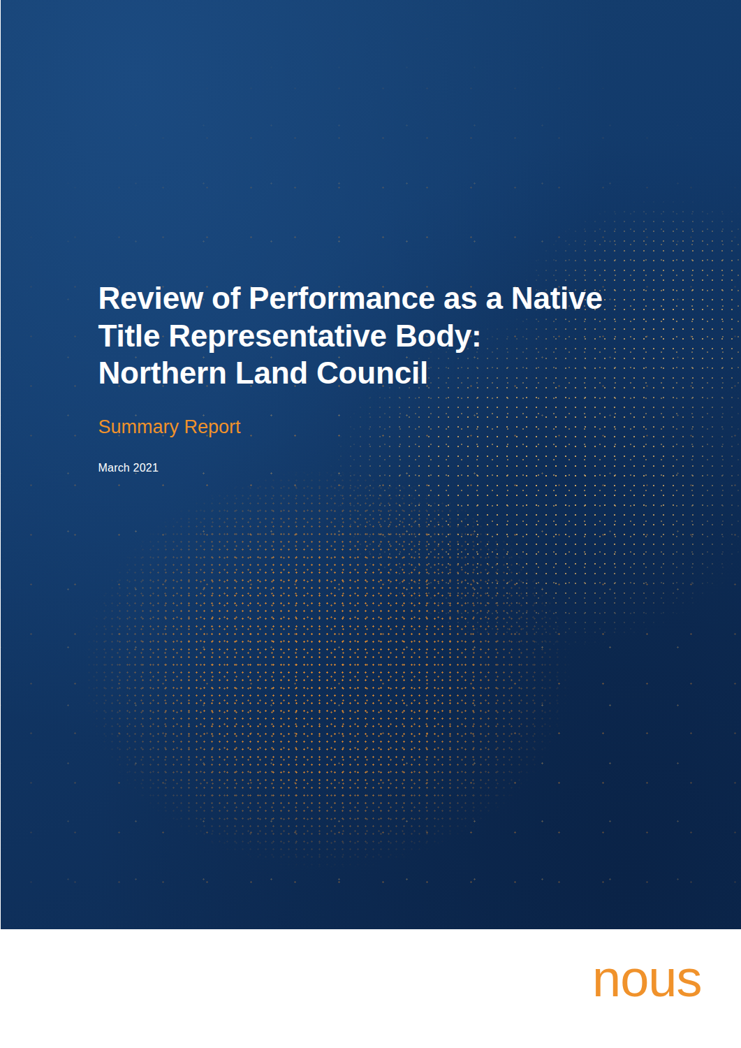Review of Performance as a Native Title Representative Body: Northern Land Council
Summary Report
March 2021
nous